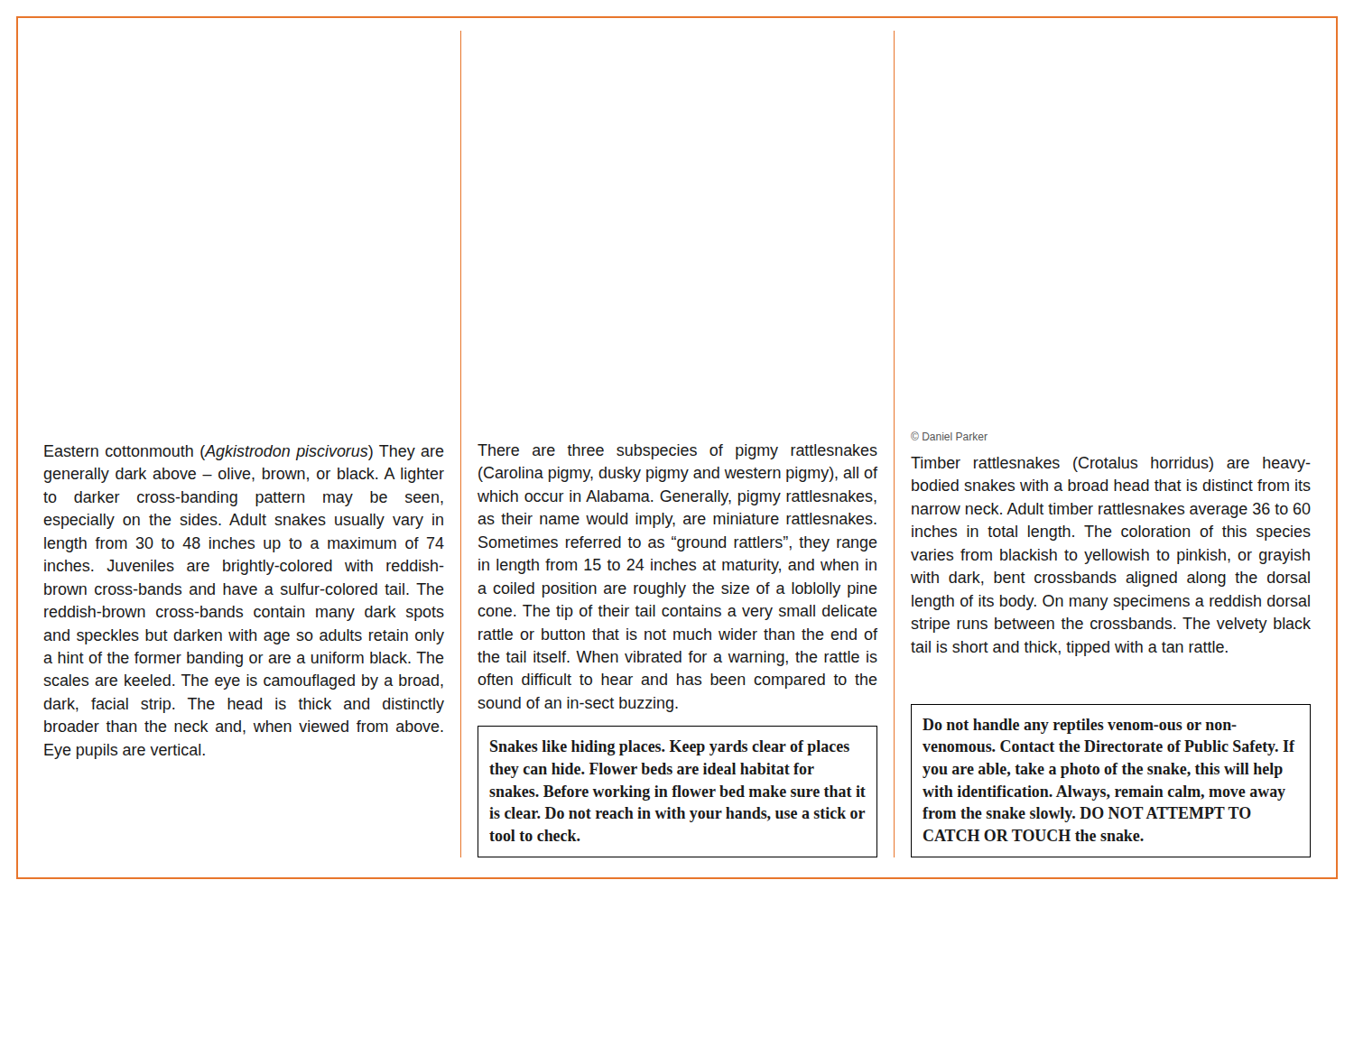Eastern cottonmouth
Eastern cottonmouth (Agkistrodon piscivorus) They are generally dark above – olive, brown, or black. A lighter to darker cross-banding pattern may be seen, especially on the sides. Adult snakes usually vary in length from 30 to 48 inches up to a maximum of 74 inches. Juveniles are brightly-colored with reddish-brown cross-bands and have a sulfur-colored tail. The reddish-brown cross-bands contain many dark spots and speckles but darken with age so adults retain only a hint of the former banding or are a uniform black. The scales are keeled. The eye is camouflaged by a broad, dark, facial strip. The head is thick and distinctly broader than the neck and, when viewed from above. Eye pupils are vertical.
Pigmy rattlesnakes
There are three subspecies of pigmy rattlesnakes (Carolina pigmy, dusky pigmy and western pigmy), all of which occur in Alabama. Generally, pigmy rattlesnakes, as their name would imply, are miniature rattlesnakes. Sometimes referred to as “ground rattlers”, they range in length from 15 to 24 inches at maturity, and when in a coiled position are roughly the size of a loblolly pine cone. The tip of their tail contains a very small delicate rattle or button that is not much wider than the end of the tail itself. When vibrated for a warning, the rattle is often difficult to hear and has been compared to the sound of an in-sect buzzing.
Snakes like hiding places. Keep yards clear of places they can hide. Flower beds are ideal habitat for snakes. Before working in flower bed make sure that it is clear. Do not reach in with your hands, use a stick or tool to check.
© Daniel Parker
Timber rattlesnakes
Timber rattlesnakes (Crotalus horridus) are heavy-bodied snakes with a broad head that is distinct from its narrow neck. Adult timber rattlesnakes average 36 to 60 inches in total length. The coloration of this species varies from blackish to yellowish to pinkish, or grayish with dark, bent crossbands aligned along the dorsal length of its body. On many specimens a reddish dorsal stripe runs between the crossbands. The velvety black tail is short and thick, tipped with a tan rattle.
Do not handle any reptiles venom-ous or non-venomous. Contact the Directorate of Public Safety. If you are able, take a photo of the snake, this will help with identification. Always, remain calm, move away from the snake slowly. DO NOT ATTEMPT TO CATCH OR TOUCH the snake.